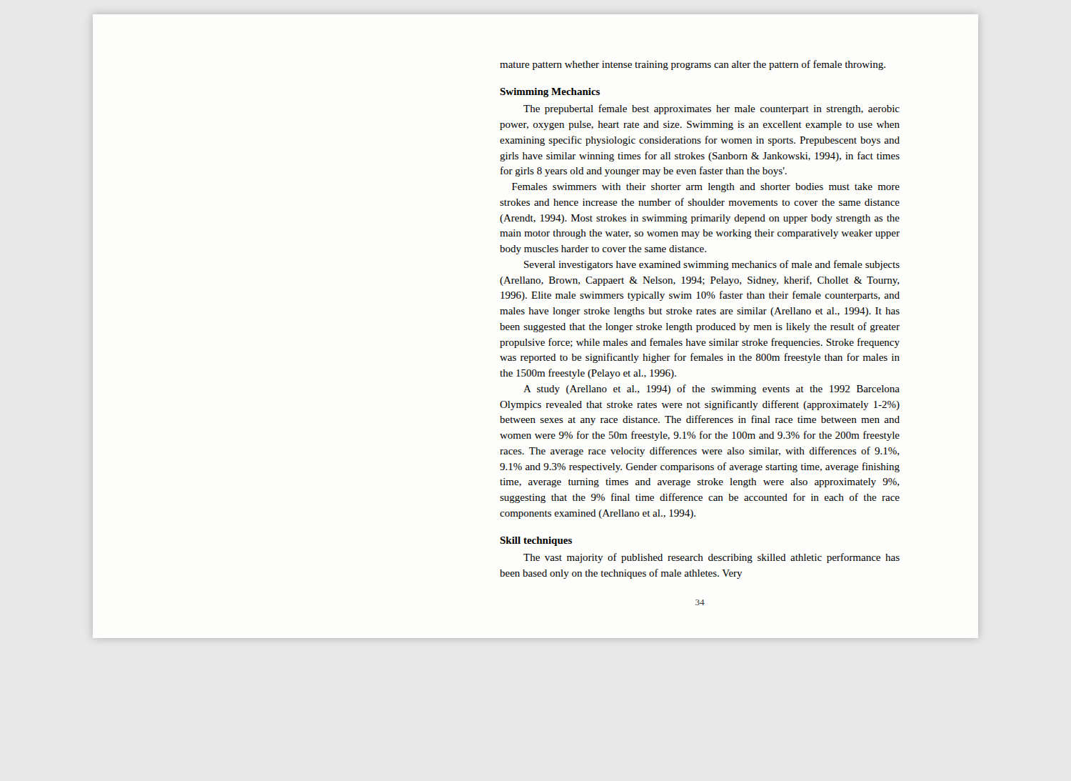mature pattern whether intense training programs can alter the pattern of female throwing.
Swimming Mechanics
The prepubertal female best approximates her male counterpart in strength, aerobic power, oxygen pulse, heart rate and size. Swimming is an excellent example to use when examining specific physiologic considerations for women in sports. Prepubescent boys and girls have similar winning times for all strokes (Sanborn & Jankowski, 1994), in fact times for girls 8 years old and younger may be even faster than the boys'.
Females swimmers with their shorter arm length and shorter bodies must take more strokes and hence increase the number of shoulder movements to cover the same distance (Arendt, 1994). Most strokes in swimming primarily depend on upper body strength as the main motor through the water, so women may be working their comparatively weaker upper body muscles harder to cover the same distance.
Several investigators have examined swimming mechanics of male and female subjects (Arellano, Brown, Cappaert & Nelson, 1994; Pelayo, Sidney, kherif, Chollet & Tourny, 1996). Elite male swimmers typically swim 10% faster than their female counterparts, and males have longer stroke lengths but stroke rates are similar (Arellano et al., 1994). It has been suggested that the longer stroke length produced by men is likely the result of greater propulsive force; while males and females have similar stroke frequencies. Stroke frequency was reported to be significantly higher for females in the 800m freestyle than for males in the 1500m freestyle (Pelayo et al., 1996).
A study (Arellano et al., 1994) of the swimming events at the 1992 Barcelona Olympics revealed that stroke rates were not significantly different (approximately 1-2%) between sexes at any race distance. The differences in final race time between men and women were 9% for the 50m freestyle, 9.1% for the 100m and 9.3% for the 200m freestyle races. The average race velocity differences were also similar, with differences of 9.1%, 9.1% and 9.3% respectively. Gender comparisons of average starting time, average finishing time, average turning times and average stroke length were also approximately 9%, suggesting that the 9% final time difference can be accounted for in each of the race components examined (Arellano et al., 1994).
Skill techniques
The vast majority of published research describing skilled athletic performance has been based only on the techniques of male athletes. Very
34